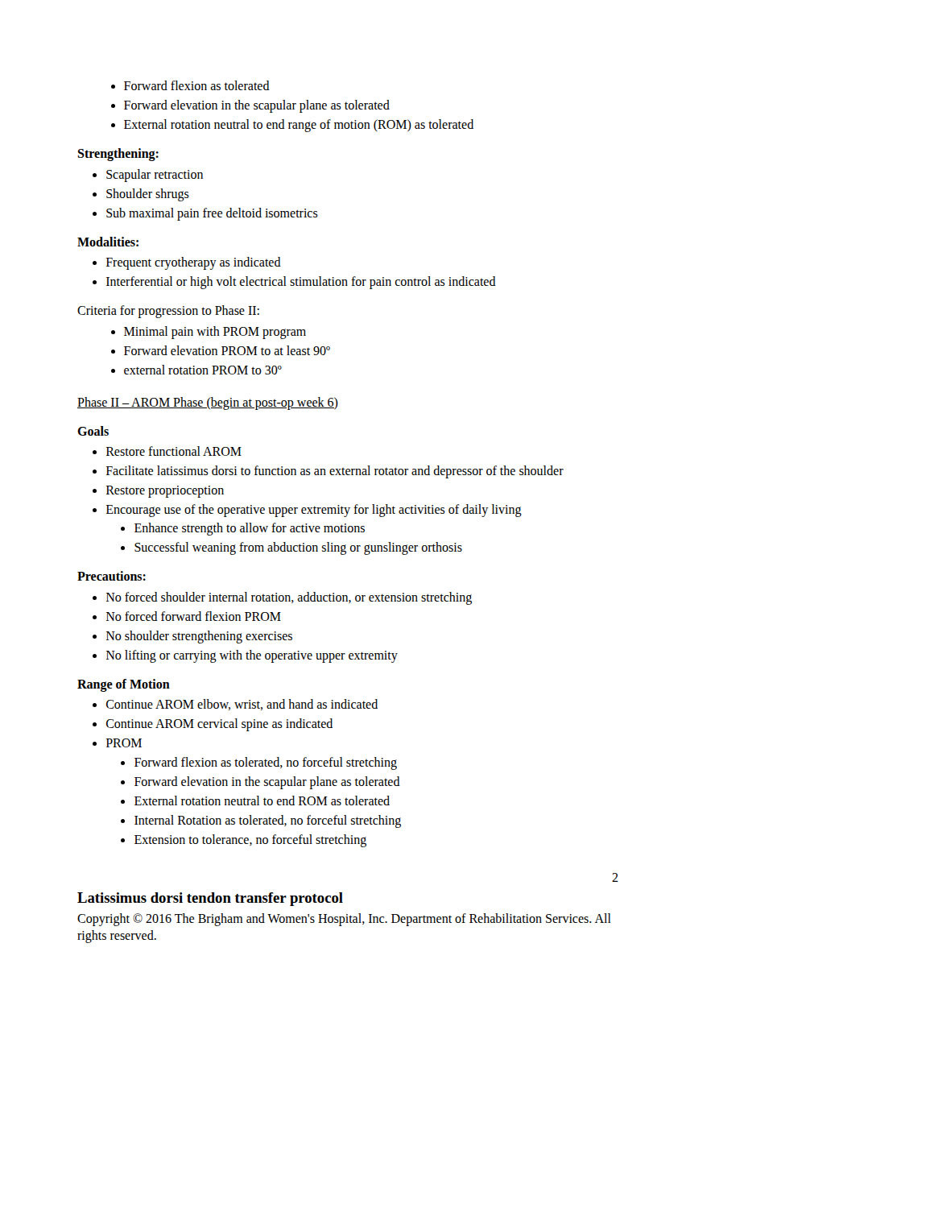Forward flexion as tolerated
Forward elevation in the scapular plane as tolerated
External rotation neutral to end range of motion (ROM) as tolerated
Strengthening:
Scapular retraction
Shoulder shrugs
Sub maximal pain free deltoid isometrics
Modalities:
Frequent cryotherapy as indicated
Interferential or high volt electrical stimulation for pain control as indicated
Criteria for progression to Phase II:
Minimal pain with PROM program
Forward elevation PROM to at least 90º
external rotation PROM to 30º
Phase II – AROM Phase (begin at post-op week 6)
Goals
Restore functional AROM
Facilitate latissimus dorsi to function as an external rotator and depressor of the shoulder
Restore proprioception
Encourage use of the operative upper extremity for light activities of daily living
Enhance strength to allow for active motions
Successful weaning from abduction sling or gunslinger orthosis
Precautions:
No forced shoulder internal rotation, adduction, or extension stretching
No forced forward flexion PROM
No shoulder strengthening exercises
No lifting or carrying with the operative upper extremity
Range of Motion
Continue AROM elbow, wrist, and hand as indicated
Continue AROM cervical spine as indicated
PROM
Forward flexion as tolerated, no forceful stretching
Forward elevation in the scapular plane as tolerated
External rotation neutral to end ROM as tolerated
Internal Rotation as tolerated, no forceful stretching
Extension to tolerance, no forceful stretching
2
Latissimus dorsi tendon transfer protocol
Copyright © 2016 The Brigham and Women's Hospital, Inc. Department of Rehabilitation Services. All rights reserved.